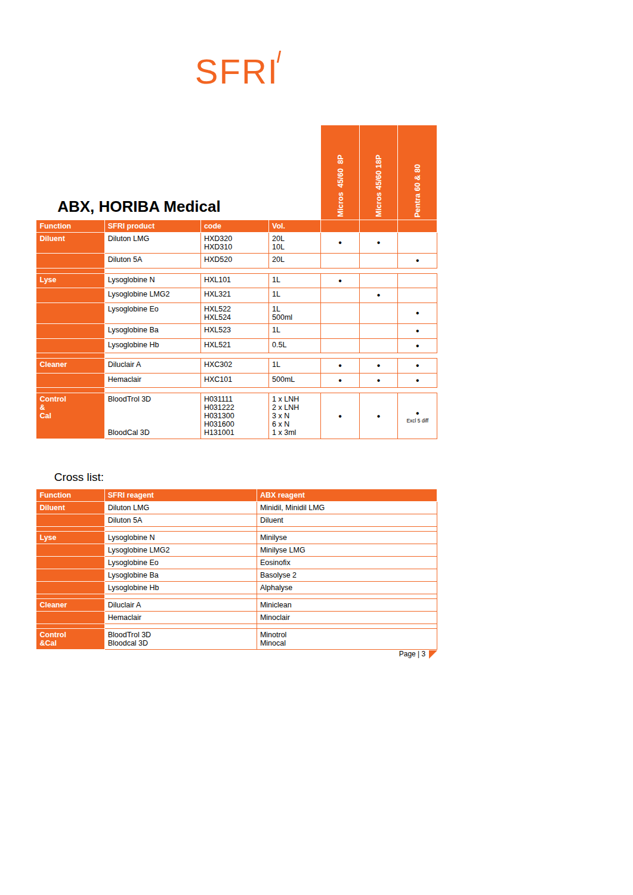SFRI
| ABX, HORIBA Medical | Micros 45/60 8P | Micros 45/60 18P | Pentra 60 & 80 |
| Function | SFRI product | code | Vol. | | | |
| Diluent | Diluton LMG | HXD320 HXD310 | 20L 10L | • | • | |
| | Diluton 5A | HXD520 | 20L | | | • |
| Lyse | Lysoglobine N | HXL101 | 1L | • | | |
| | Lysoglobine LMG2 | HXL321 | 1L | | • | |
| | Lysoglobine Eo | HXL522 HXL524 | 1L 500ml | | | • |
| | Lysoglobine Ba | HXL523 | 1L | | | • |
| | Lysoglobine Hb | HXL521 | 0.5L | | | • |
| Cleaner | Diluclair A | HXC302 | 1L | • | • | • |
| | Hemaclair | HXC101 | 500mL | • | • | • |
| Control & Cal | BloodTrol 3D BloodCal 3D | H031111 H031222 H031300 H031600 H131001 | 1 x LNH 2 x LNH 3 x N 6 x N 1 x 3ml | • | • | • Excl 5 diff |
Cross list:
| Function | SFRI reagent | ABX reagent |
| Diluent | Diluton LMG | Minidil, Minidil LMG |
| | Diluton 5A | Diluent |
| Lyse | Lysoglobine N | Minilyse |
| | Lysoglobine LMG2 | Minilyse LMG |
| | Lysoglobine Eo | Eosinofix |
| | Lysoglobine Ba | Basolyse 2 |
| | Lysoglobine Hb | Alphalyse |
| Cleaner | Diluclair A | Miniclean |
| | Hemaclair | Minoclair |
| Control &Cal | BloodTrol 3D Bloodcal 3D | Minotrol Minocal |
Page | 3